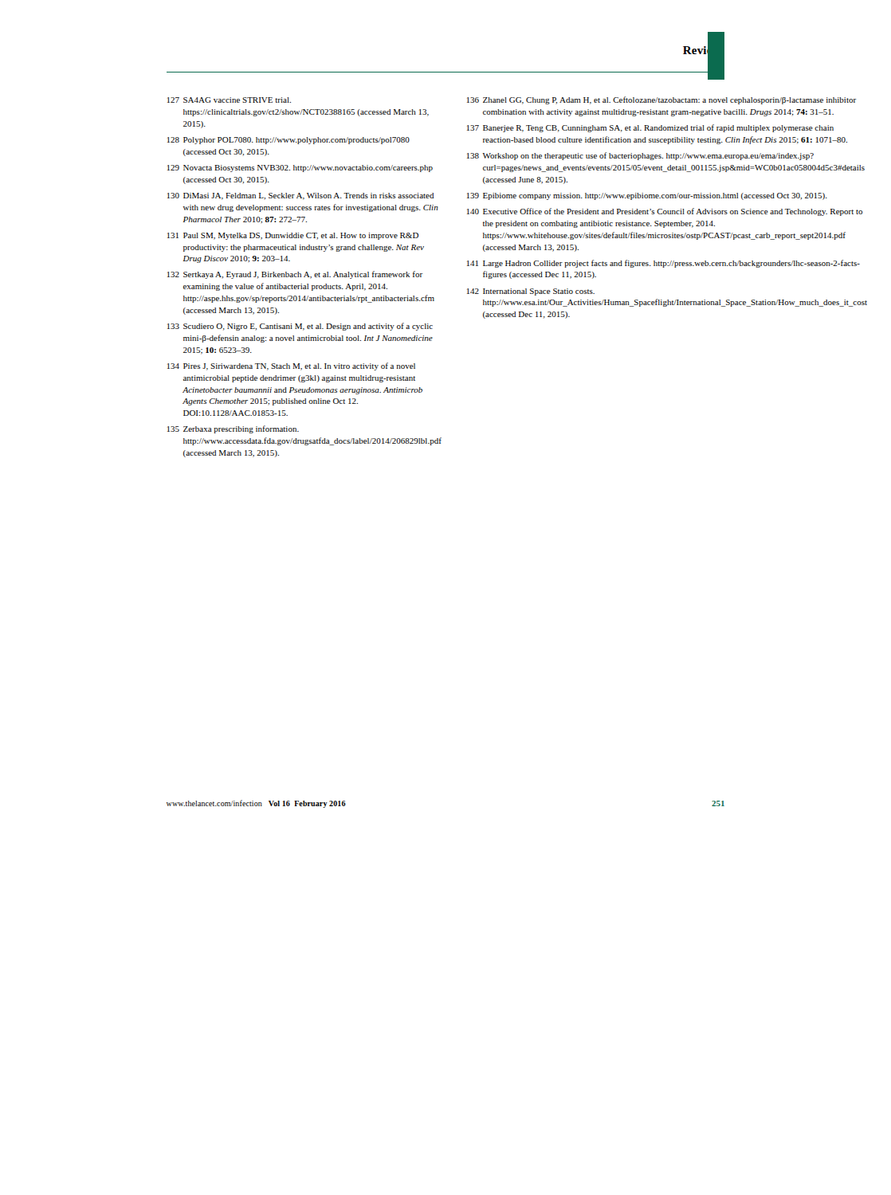Review
127 SA4AG vaccine STRIVE trial. https://clinicaltrials.gov/ct2/show/NCT02388165 (accessed March 13, 2015).
128 Polyphor POL7080. http://www.polyphor.com/products/pol7080 (accessed Oct 30, 2015).
129 Novacta Biosystems NVB302. http://www.novactabio.com/careers.php (accessed Oct 30, 2015).
130 DiMasi JA, Feldman L, Seckler A, Wilson A. Trends in risks associated with new drug development: success rates for investigational drugs. Clin Pharmacol Ther 2010; 87: 272–77.
131 Paul SM, Mytelka DS, Dunwiddie CT, et al. How to improve R&D productivity: the pharmaceutical industry’s grand challenge. Nat Rev Drug Discov 2010; 9: 203–14.
132 Sertkaya A, Eyraud J, Birkenbach A, et al. Analytical framework for examining the value of antibacterial products. April, 2014. http://aspe.hhs.gov/sp/reports/2014/antibacterials/rpt_antibacterials.cfm (accessed March 13, 2015).
133 Scudiero O, Nigro E, Cantisani M, et al. Design and activity of a cyclic mini-β-defensin analog: a novel antimicrobial tool. Int J Nanomedicine 2015; 10: 6523–39.
134 Pires J, Siriwardena TN, Stach M, et al. In vitro activity of a novel antimicrobial peptide dendrimer (g3kl) against multidrug-resistant Acinetobacter baumannii and Pseudomonas aeruginosa. Antimicrob Agents Chemother 2015; published online Oct 12. DOI:10.1128/AAC.01853-15.
135 Zerbaxa prescribing information. http://www.accessdata.fda.gov/drugsatfda_docs/label/2014/206829lbl.pdf (accessed March 13, 2015).
136 Zhanel GG, Chung P, Adam H, et al. Ceftolozane/tazobactam: a novel cephalosporin/β-lactamase inhibitor combination with activity against multidrug-resistant gram-negative bacilli. Drugs 2014; 74: 31–51.
137 Banerjee R, Teng CB, Cunningham SA, et al. Randomized trial of rapid multiplex polymerase chain reaction-based blood culture identification and susceptibility testing. Clin Infect Dis 2015; 61: 1071–80.
138 Workshop on the therapeutic use of bacteriophages. http://www.ema.europa.eu/ema/index.jsp?curl=pages/news_and_events/events/2015/05/event_detail_001155.jsp&mid=WC0b01ac058004d5c3#details (accessed June 8, 2015).
139 Epibiome company mission. http://www.epibiome.com/our-mission.html (accessed Oct 30, 2015).
140 Executive Office of the President and President’s Council of Advisors on Science and Technology. Report to the president on combating antibiotic resistance. September, 2014. https://www.whitehouse.gov/sites/default/files/microsites/ostp/PCAST/pcast_carb_report_sept2014.pdf (accessed March 13, 2015).
141 Large Hadron Collider project facts and figures. http://press.web.cern.ch/backgrounders/lhc-season-2-facts-figures (accessed Dec 11, 2015).
142 International Space Statio costs. http://www.esa.int/Our_Activities/Human_Spaceflight/International_Space_Station/How_much_does_it_cost (accessed Dec 11, 2015).
www.thelancet.com/infection Vol 16 February 2016
251